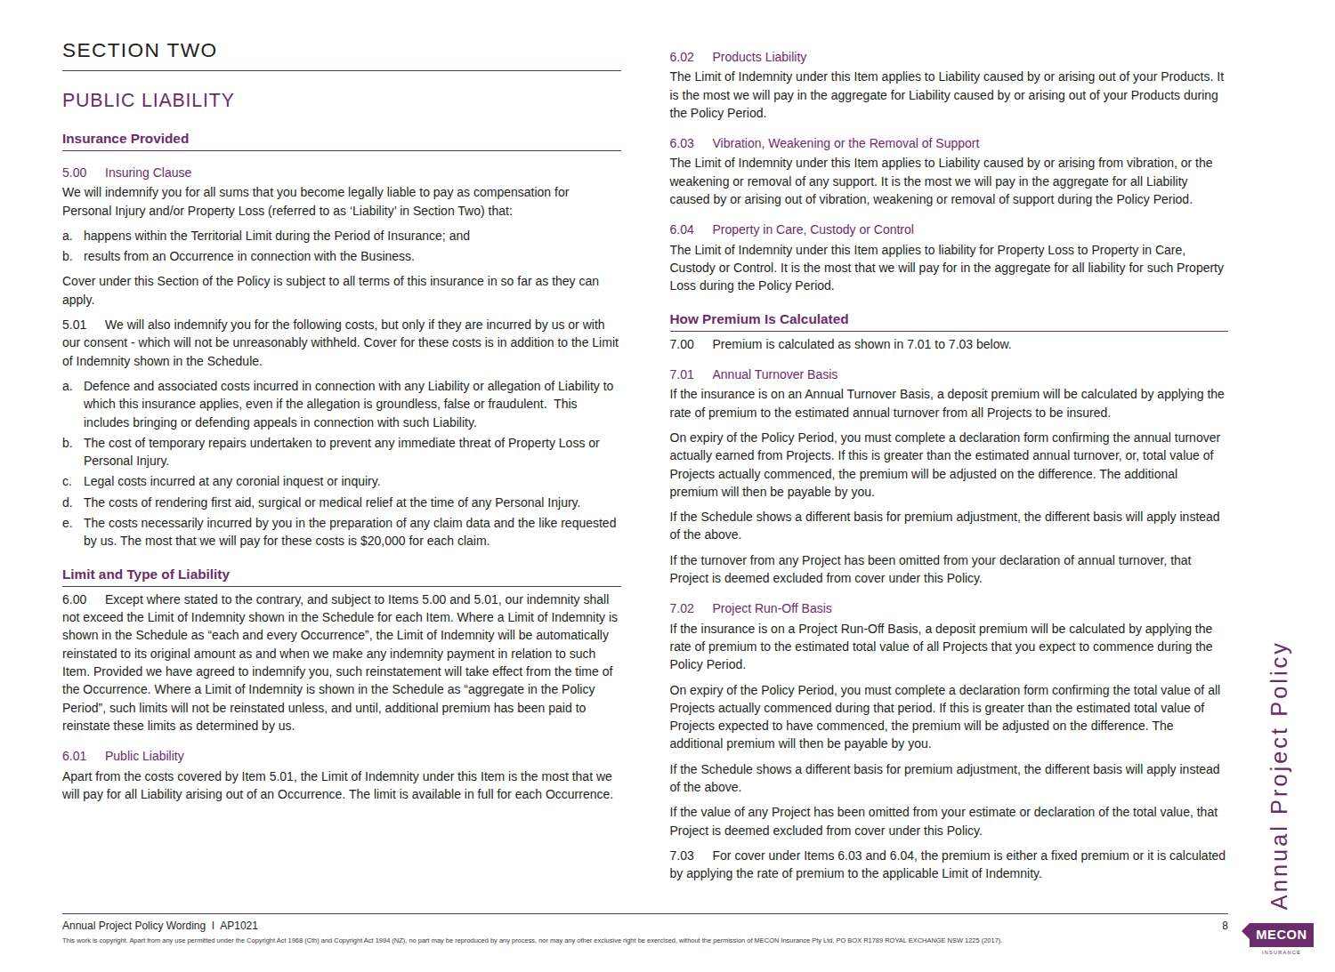SECTION TWO
PUBLIC LIABILITY
Insurance Provided
5.00 Insuring Clause
We will indemnify you for all sums that you become legally liable to pay as compensation for Personal Injury and/or Property Loss (referred to as ‘Liability’ in Section Two) that:
happens within the Territorial Limit during the Period of Insurance; and
results from an Occurrence in connection with the Business.
Cover under this Section of the Policy is subject to all terms of this insurance in so far as they can apply.
5.01 We will also indemnify you for the following costs, but only if they are incurred by us or with our consent - which will not be unreasonably withheld. Cover for these costs is in addition to the Limit of Indemnity shown in the Schedule.
Defence and associated costs incurred in connection with any Liability or allegation of Liability to which this insurance applies, even if the allegation is groundless, false or fraudulent. This includes bringing or defending appeals in connection with such Liability.
The cost of temporary repairs undertaken to prevent any immediate threat of Property Loss or Personal Injury.
Legal costs incurred at any coronial inquest or inquiry.
The costs of rendering first aid, surgical or medical relief at the time of any Personal Injury.
The costs necessarily incurred by you in the preparation of any claim data and the like requested by us. The most that we will pay for these costs is $20,000 for each claim.
Limit and Type of Liability
6.00 Except where stated to the contrary, and subject to Items 5.00 and 5.01, our indemnity shall not exceed the Limit of Indemnity shown in the Schedule for each Item. Where a Limit of Indemnity is shown in the Schedule as “each and every Occurrence”, the Limit of Indemnity will be automatically reinstated to its original amount as and when we make any indemnity payment in relation to such Item. Provided we have agreed to indemnify you, such reinstatement will take effect from the time of the Occurrence. Where a Limit of Indemnity is shown in the Schedule as “aggregate in the Policy Period”, such limits will not be reinstated unless, and until, additional premium has been paid to reinstate these limits as determined by us.
6.01 Public Liability
Apart from the costs covered by Item 5.01, the Limit of Indemnity under this Item is the most that we will pay for all Liability arising out of an Occurrence. The limit is available in full for each Occurrence.
6.02 Products Liability
The Limit of Indemnity under this Item applies to Liability caused by or arising out of your Products. It is the most we will pay in the aggregate for Liability caused by or arising out of your Products during the Policy Period.
6.03 Vibration, Weakening or the Removal of Support
The Limit of Indemnity under this Item applies to Liability caused by or arising from vibration, or the weakening or removal of any support. It is the most we will pay in the aggregate for all Liability caused by or arising out of vibration, weakening or removal of support during the Policy Period.
6.04 Property in Care, Custody or Control
The Limit of Indemnity under this Item applies to liability for Property Loss to Property in Care, Custody or Control. It is the most that we will pay for in the aggregate for all liability for such Property Loss during the Policy Period.
How Premium Is Calculated
7.00 Premium is calculated as shown in 7.01 to 7.03 below.
7.01 Annual Turnover Basis
If the insurance is on an Annual Turnover Basis, a deposit premium will be calculated by applying the rate of premium to the estimated annual turnover from all Projects to be insured.
On expiry of the Policy Period, you must complete a declaration form confirming the annual turnover actually earned from Projects. If this is greater than the estimated annual turnover, or, total value of Projects actually commenced, the premium will be adjusted on the difference. The additional premium will then be payable by you.
If the Schedule shows a different basis for premium adjustment, the different basis will apply instead of the above.
If the turnover from any Project has been omitted from your declaration of annual turnover, that Project is deemed excluded from cover under this Policy.
7.02 Project Run-Off Basis
If the insurance is on a Project Run-Off Basis, a deposit premium will be calculated by applying the rate of premium to the estimated total value of all Projects that you expect to commence during the Policy Period.
On expiry of the Policy Period, you must complete a declaration form confirming the total value of all Projects actually commenced during that period. If this is greater than the estimated total value of Projects expected to have commenced, the premium will be adjusted on the difference. The additional premium will then be payable by you.
If the Schedule shows a different basis for premium adjustment, the different basis will apply instead of the above.
If the value of any Project has been omitted from your estimate or declaration of the total value, that Project is deemed excluded from cover under this Policy.
7.03 For cover under Items 6.03 and 6.04, the premium is either a fixed premium or it is calculated by applying the rate of premium to the applicable Limit of Indemnity.
Annual Project Policy Wording I AP1021
8
This work is copyright. Apart from any use permitted under the Copyright Act 1968 (Cth) and Copyright Act 1994 (NZ), no part may be reproduced by any process, nor may any other exclusive right be exercised, without the permission of MECON Insurance Pty Ltd, PO BOX R1789 ROYAL EXCHANGE NSW 1225 (2017).
Annual Project Policy
MECON
INSURANCE